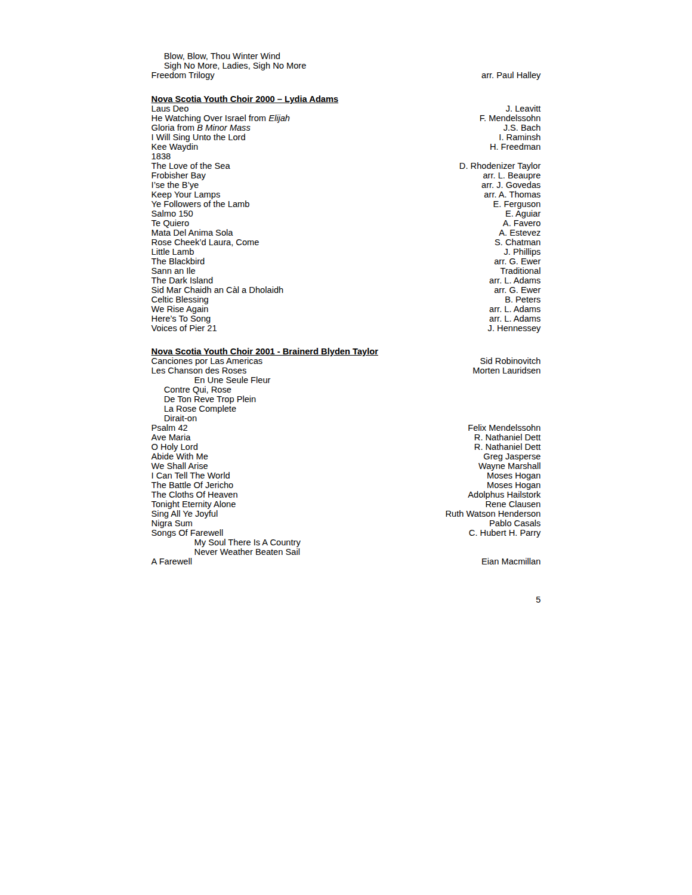Blow, Blow, Thou Winter Wind
Sigh No More, Ladies, Sigh No More
Freedom Trilogy arr. Paul Halley
Nova Scotia Youth Choir 2000 – Lydia Adams
Laus Deo J. Leavitt
He Watching Over Israel from Elijah F. Mendelssohn
Gloria from B Minor Mass J.S. Bach
I Will Sing Unto the Lord I. Raminsh
Kee Waydin H. Freedman
1838
The Love of the Sea D. Rhodenizer Taylor
Frobisher Bay arr. L. Beaupre
I’se the B’ye arr. J. Govedas
Keep Your Lamps arr. A. Thomas
Ye Followers of the Lamb E. Ferguson
Salmo 150 E. Aguiar
Te Quiero A. Favero
Mata Del Anima Sola A. Estevez
Rose Cheek’d Laura, Come S. Chatman
Little Lamb J. Phillips
The Blackbird arr. G. Ewer
Sann an Ile Traditional
The Dark Island arr. L. Adams
Sid Mar Chaidh an Càl a Dholaidh arr. G. Ewer
Celtic Blessing B. Peters
We Rise Again arr. L. Adams
Here’s To Song arr. L. Adams
Voices of Pier 21 J. Hennessey
Nova Scotia Youth Choir 2001 - Brainerd Blyden Taylor
Canciones por Las Americas Sid Robinovitch
Les Chanson des Roses Morten Lauridsen
En Une Seule Fleur
Contre Qui, Rose
De Ton Reve Trop Plein
La Rose Complete
Dirait-on
Psalm 42 Felix Mendelssohn
Ave Maria R. Nathaniel Dett
O Holy Lord R. Nathaniel Dett
Abide With Me Greg Jasperse
We Shall Arise Wayne Marshall
I Can Tell The World Moses Hogan
The Battle Of Jericho Moses Hogan
The Cloths Of Heaven Adolphus Hailstork
Tonight Eternity Alone Rene Clausen
Sing All Ye Joyful Ruth Watson Henderson
Nigra Sum Pablo Casals
Songs Of Farewell C. Hubert H. Parry
My Soul There Is A Country
Never Weather Beaten Sail
A Farewell Eian Macmillan
5